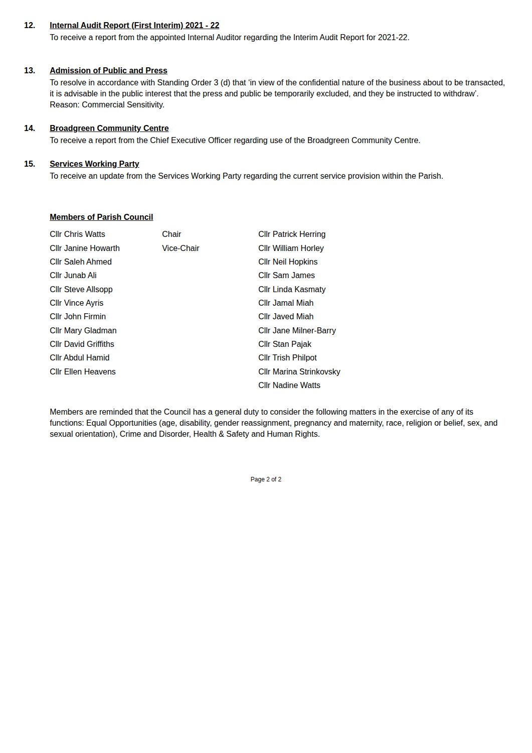12. Internal Audit Report (First Interim) 2021 - 22
To receive a report from the appointed Internal Auditor regarding the Interim Audit Report for 2021-22.
13. Admission of Public and Press
To resolve in accordance with Standing Order 3 (d) that ‘in view of the confidential nature of the business about to be transacted, it is advisable in the public interest that the press and public be temporarily excluded, and they be instructed to withdraw’. Reason: Commercial Sensitivity.
14. Broadgreen Community Centre
To receive a report from the Chief Executive Officer regarding use of the Broadgreen Community Centre.
15. Services Working Party
To receive an update from the Services Working Party regarding the current service provision within the Parish.
Members of Parish Council
| Cllr Chris Watts | Chair | Cllr Patrick Herring |
| Cllr Janine Howarth | Vice-Chair | Cllr William Horley |
| Cllr Saleh Ahmed | | Cllr Neil Hopkins |
| Cllr Junab Ali | | Cllr Sam James |
| Cllr Steve Allsopp | | Cllr Linda Kasmaty |
| Cllr Vince Ayris | | Cllr Jamal Miah |
| Cllr John Firmin | | Cllr Javed Miah |
| Cllr Mary Gladman | | Cllr Jane Milner-Barry |
| Cllr David Griffiths | | Cllr Stan Pajak |
| Cllr Abdul Hamid | | Cllr Trish Philpot |
| Cllr Ellen Heavens | | Cllr Marina Strinkovsky |
| | | Cllr Nadine Watts |
Members are reminded that the Council has a general duty to consider the following matters in the exercise of any of its functions: Equal Opportunities (age, disability, gender reassignment, pregnancy and maternity, race, religion or belief, sex, and sexual orientation), Crime and Disorder, Health & Safety and Human Rights.
Page 2 of 2